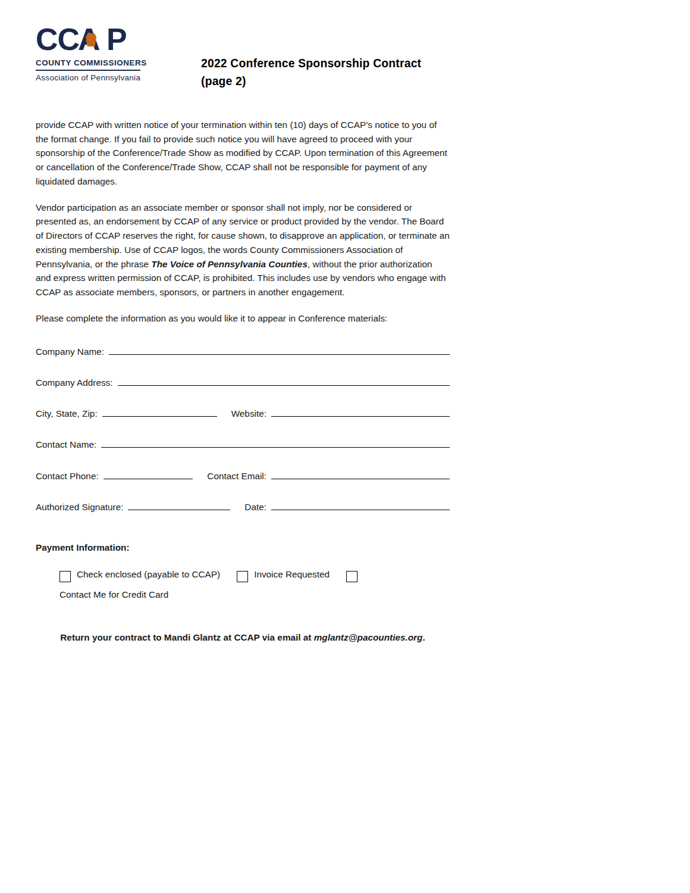CC A P
County Commissioners
Association of Pennsylvania
2022 Conference Sponsorship Contract (page 2)
provide CCAP with written notice of your termination within ten (10) days of CCAP’s notice to you of the format change. If you fail to provide such notice you will have agreed to proceed with your sponsorship of the Conference/Trade Show as modified by CCAP. Upon termination of this Agreement or cancellation of the Conference/Trade Show, CCAP shall not be responsible for payment of any liquidated damages.
Vendor participation as an associate member or sponsor shall not imply, nor be considered or presented as, an endorsement by CCAP of any service or product provided by the vendor. The Board of Directors of CCAP reserves the right, for cause shown, to disapprove an application, or terminate an existing membership. Use of CCAP logos, the words County Commissioners Association of Pennsylvania, or the phrase The Voice of Pennsylvania Counties, without the prior authorization and express written permission of CCAP, is prohibited. This includes use by vendors who engage with CCAP as associate members, sponsors, or partners in another engagement.
Please complete the information as you would like it to appear in Conference materials:
Company Name:
Company Address:
City, State, Zip: Website:
Contact Name:
Contact Phone: Contact Email:
Authorized Signature: Date:
Payment Information:
Check enclosed (payable to CCAP) Invoice Requested Contact Me for Credit Card
Return your contract to Mandi Glantz at CCAP via email at mglantz@pacounties.org.